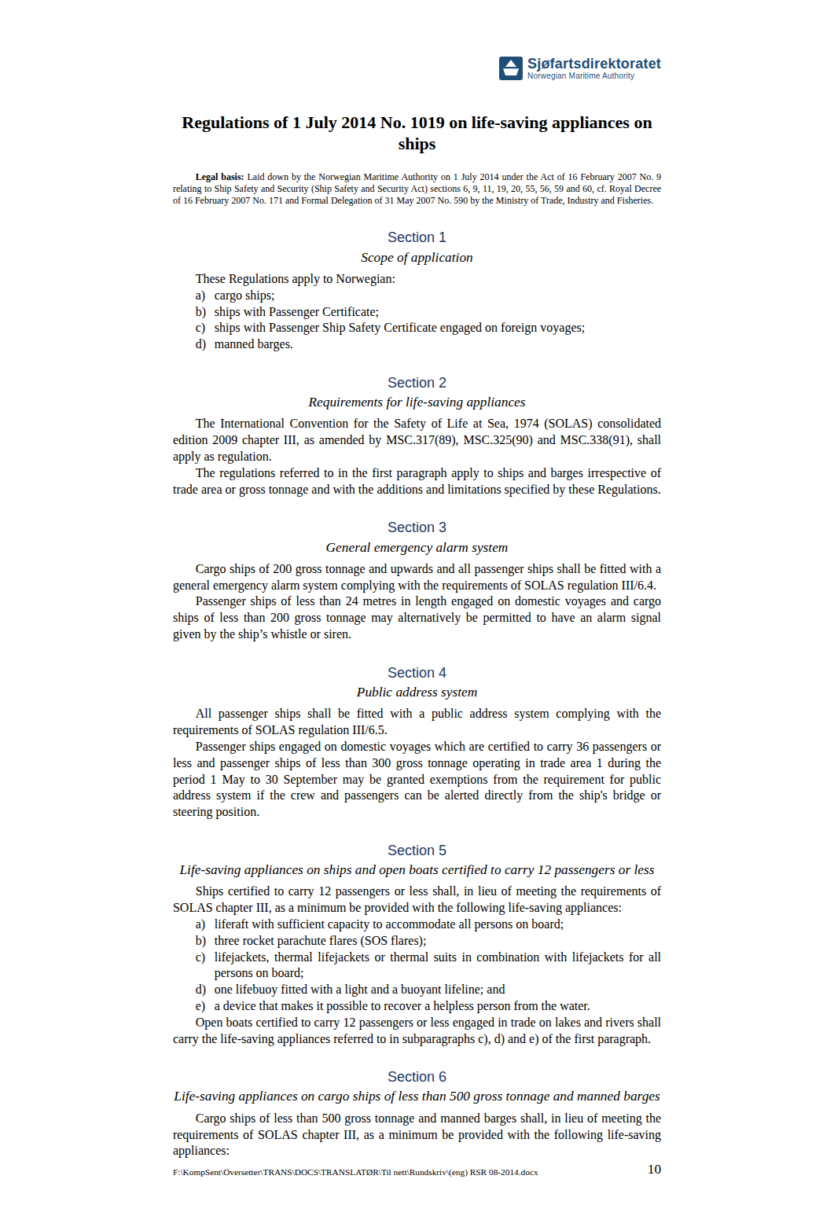Sjøfartsdirektoratet
Norwegian Maritime Authority
Regulations of 1 July 2014 No. 1019 on life-saving appliances on ships
Legal basis: Laid down by the Norwegian Maritime Authority on 1 July 2014 under the Act of 16 February 2007 No. 9 relating to Ship Safety and Security (Ship Safety and Security Act) sections 6, 9, 11, 19, 20, 55, 56, 59 and 60, cf. Royal Decree of 16 February 2007 No. 171 and Formal Delegation of 31 May 2007 No. 590 by the Ministry of Trade, Industry and Fisheries.
Section 1
Scope of application
These Regulations apply to Norwegian:
cargo ships;
ships with Passenger Certificate;
ships with Passenger Ship Safety Certificate engaged on foreign voyages;
manned barges.
Section 2
Requirements for life-saving appliances
The International Convention for the Safety of Life at Sea, 1974 (SOLAS) consolidated edition 2009 chapter III, as amended by MSC.317(89), MSC.325(90) and MSC.338(91), shall apply as regulation.
The regulations referred to in the first paragraph apply to ships and barges irrespective of trade area or gross tonnage and with the additions and limitations specified by these Regulations.
Section 3
General emergency alarm system
Cargo ships of 200 gross tonnage and upwards and all passenger ships shall be fitted with a general emergency alarm system complying with the requirements of SOLAS regulation III/6.4.
Passenger ships of less than 24 metres in length engaged on domestic voyages and cargo ships of less than 200 gross tonnage may alternatively be permitted to have an alarm signal given by the ship’s whistle or siren.
Section 4
Public address system
All passenger ships shall be fitted with a public address system complying with the requirements of SOLAS regulation III/6.5.
Passenger ships engaged on domestic voyages which are certified to carry 36 passengers or less and passenger ships of less than 300 gross tonnage operating in trade area 1 during the period 1 May to 30 September may be granted exemptions from the requirement for public address system if the crew and passengers can be alerted directly from the ship's bridge or steering position.
Section 5
Life-saving appliances on ships and open boats certified to carry 12 passengers or less
Ships certified to carry 12 passengers or less shall, in lieu of meeting the requirements of SOLAS chapter III, as a minimum be provided with the following life-saving appliances:
liferaft with sufficient capacity to accommodate all persons on board;
three rocket parachute flares (SOS flares);
lifejackets, thermal lifejackets or thermal suits in combination with lifejackets for all persons on board;
one lifebuoy fitted with a light and a buoyant lifeline; and
a device that makes it possible to recover a helpless person from the water.
Open boats certified to carry 12 passengers or less engaged in trade on lakes and rivers shall carry the life-saving appliances referred to in subparagraphs c), d) and e) of the first paragraph.
Section 6
Life-saving appliances on cargo ships of less than 500 gross tonnage and manned barges
Cargo ships of less than 500 gross tonnage and manned barges shall, in lieu of meeting the requirements of SOLAS chapter III, as a minimum be provided with the following life-saving appliances:
F:\KompSent\Oversetter\TRANS\DOCS\TRANSLATØR\Til nett\Rundskriv\(eng) RSR 08-2014.docx
10